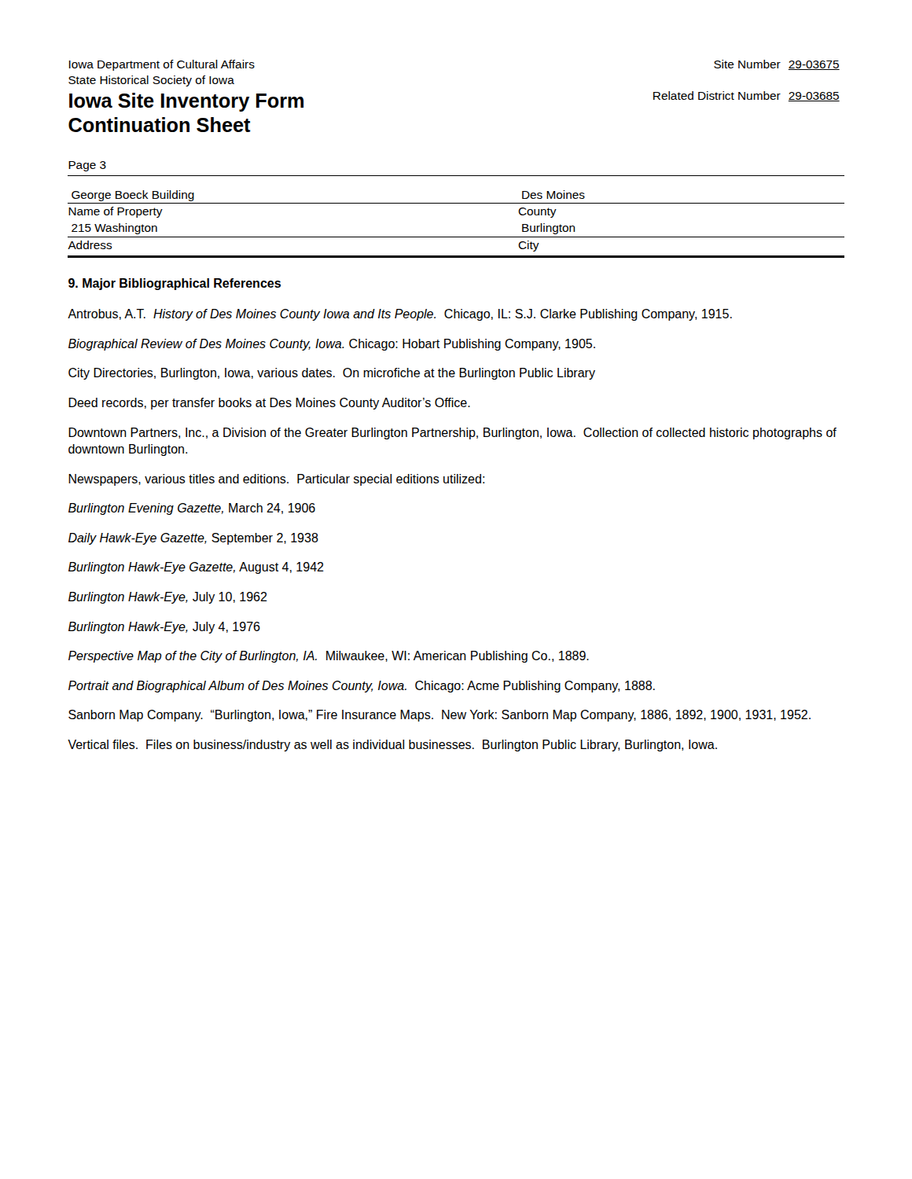| Iowa Department of Cultural Affairs State Historical Society of Iowa | Site Number 29-03675 |
| Iowa Site Inventory Form | Related District Number 29-03685 |
| Continuation Sheet |
Page 3
| George Boeck Building | Des Moines |
| Name of Property | County |
| 215 Washington | Burlington |
| Address | City |
9. Major Bibliographical References
Antrobus, A.T. History of Des Moines County Iowa and Its People. Chicago, IL: S.J. Clarke Publishing Company, 1915.
Biographical Review of Des Moines County, Iowa. Chicago: Hobart Publishing Company, 1905.
City Directories, Burlington, Iowa, various dates. On microfiche at the Burlington Public Library
Deed records, per transfer books at Des Moines County Auditor’s Office.
Downtown Partners, Inc., a Division of the Greater Burlington Partnership, Burlington, Iowa. Collection of collected historic photographs of downtown Burlington.
Newspapers, various titles and editions. Particular special editions utilized:
Burlington Evening Gazette, March 24, 1906
Daily Hawk-Eye Gazette, September 2, 1938
Burlington Hawk-Eye Gazette, August 4, 1942
Burlington Hawk-Eye, July 10, 1962
Burlington Hawk-Eye, July 4, 1976
Perspective Map of the City of Burlington, IA. Milwaukee, WI: American Publishing Co., 1889.
Portrait and Biographical Album of Des Moines County, Iowa. Chicago: Acme Publishing Company, 1888.
Sanborn Map Company. “Burlington, Iowa,” Fire Insurance Maps. New York: Sanborn Map Company, 1886, 1892, 1900, 1931, 1952.
Vertical files. Files on business/industry as well as individual businesses. Burlington Public Library, Burlington, Iowa.